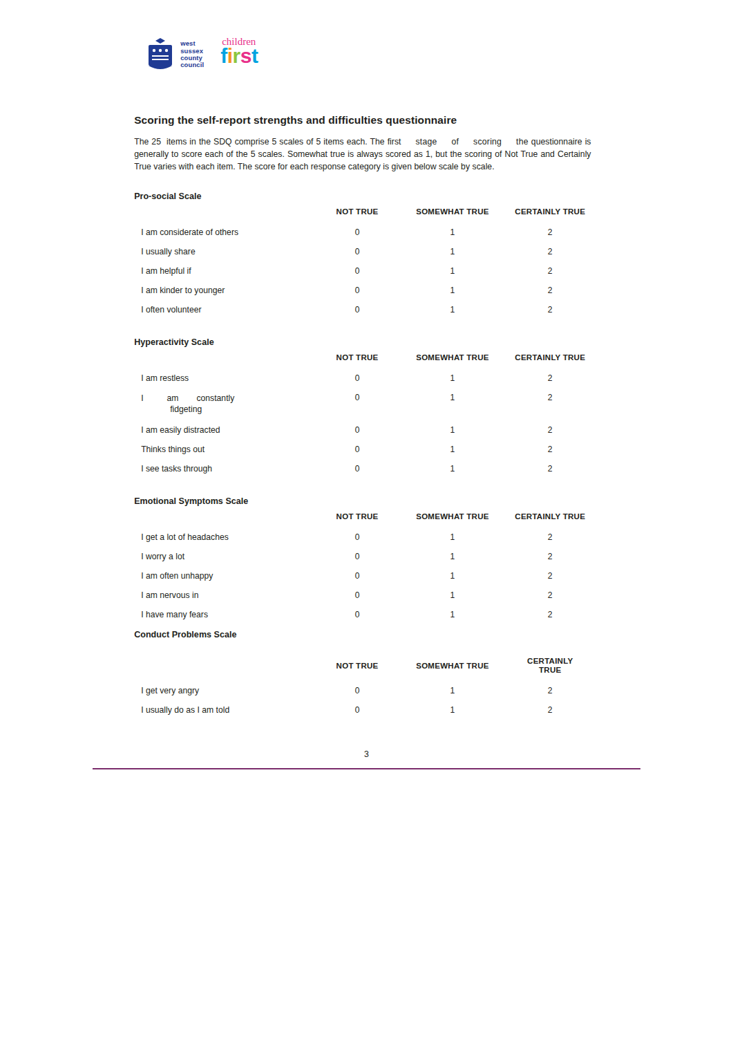west
sussex
county
council
children
first
Scoring the self-report strengths and difficulties questionnaire
The 25 items in the SDQ comprise 5 scales of 5 items each. The first stage of scoring the questionnaire is generally to score each of the 5 scales. Somewhat true is always scored as 1, but the scoring of Not True and Certainly True varies with each item. The score for each response category is given below scale by scale.
Pro-social Scale
| | Not True | Somewhat True | Certainly True |
| --- | --- | --- | --- |
| I am considerate of others | 0 | 1 | 2 |
| I usually share | 0 | 1 | 2 |
| I am helpful if | 0 | 1 | 2 |
| I am kinder to younger | 0 | 1 | 2 |
| I often volunteer | 0 | 1 | 2 |
Hyperactivity Scale
| | Not True | Somewhat True | Certainly True |
| --- | --- | --- | --- |
| I am restless | 0 | 1 | 2 |
| I am constantly fidgeting | 0 | 1 | 2 |
| I am easily distracted | 0 | 1 | 2 |
| Thinks things out | 0 | 1 | 2 |
| I see tasks through | 0 | 1 | 2 |
Emotional Symptoms Scale
| | Not True | Somewhat True | Certainly True |
| --- | --- | --- | --- |
| I get a lot of headaches | 0 | 1 | 2 |
| I worry a lot | 0 | 1 | 2 |
| I am often unhappy | 0 | 1 | 2 |
| I am nervous in | 0 | 1 | 2 |
| I have many fears | 0 | 1 | 2 |
Conduct Problems Scale
| | Not True | Somewhat True | Certainly True |
| --- | --- | --- | --- |
| I get very angry | 0 | 1 | 2 |
| I usually do as I am told | 0 | 1 | 2 |
3